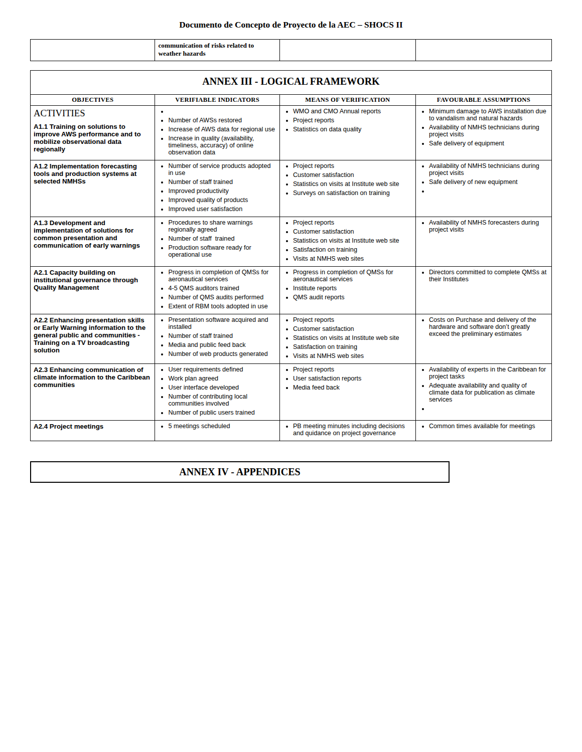Documento de Concepto de Proyecto de la AEC – SHOCS II
| | communication of risks related to weather hazards | | |
ANNEX III - LOGICAL FRAMEWORK
| OBJECTIVES | VERIFIABLE INDICATORS | MEANS OF VERIFICATION | FAVOURABLE ASSUMPTIONS |
| --- | --- | --- | --- |
| ACTIVITIES A1.1 Training on solutions to improve AWS performance and to mobilize observational data regionally | Number of AWSs restored Increase of AWS data for regional use Increase in quality (availability, timeliness, accuracy) of online observation data | WMO and CMO Annual reports Project reports Statistics on data quality | Minimum damage to AWS installation due to vandalism and natural hazards Availability of NMHS technicians during project visits Safe delivery of equipment |
| A1.2 Implementation forecasting tools and production systems at selected NMHSs | Number of service products adopted in use Number of staff trained Improved productivity Improved quality of products Improved user satisfaction | Project reports Customer satisfaction Statistics on visits at Institute web site Surveys on satisfaction on training | Availability of NMHS technicians during project visits Safe delivery of new equipment |
| A1.3 Development and implementation of solutions for common presentation and communication of early warnings | Procedures to share warnings regionally agreed Number of staff trained Production software ready for operational use | Project reports Customer satisfaction Statistics on visits at Institute web site Satisfaction on training Visits at NMHS web sites | Availability of NMHS forecasters during project visits |
| A2.1 Capacity building on institutional governance through Quality Management | Progress in completion of QMSs for aeronautical services 4-5 QMS auditors trained Number of QMS audits performed Extent of RBM tools adopted in use | Progress in completion of QMSs for aeronautical services Institute reports QMS audit reports | Directors committed to complete QMSs at their Institutes |
| A2.2 Enhancing presentation skills or Early Warning information to the general public and communities - Training on a TV broadcasting solution | Presentation software acquired and installed Number of staff trained Media and public feed back Number of web products generated | Project reports Customer satisfaction Statistics on visits at Institute web site Satisfaction on training Visits at NMHS web sites | Costs on Purchase and delivery of the hardware and software don’t greatly exceed the preliminary estimates |
| A2.3 Enhancing communication of climate information to the Caribbean communities | User requirements defined Work plan agreed User interface developed Number of contributing local communities involved Number of public users trained | Project reports User satisfaction reports Media feed back | Availability of experts in the Caribbean for project tasks Adequate availability and quality of climate data for publication as climate services |
| A2.4 Project meetings | 5 meetings scheduled | PB meeting minutes including decisions and quidance on project governance | Common times available for meetings |
ANNEX IV - APPENDICES